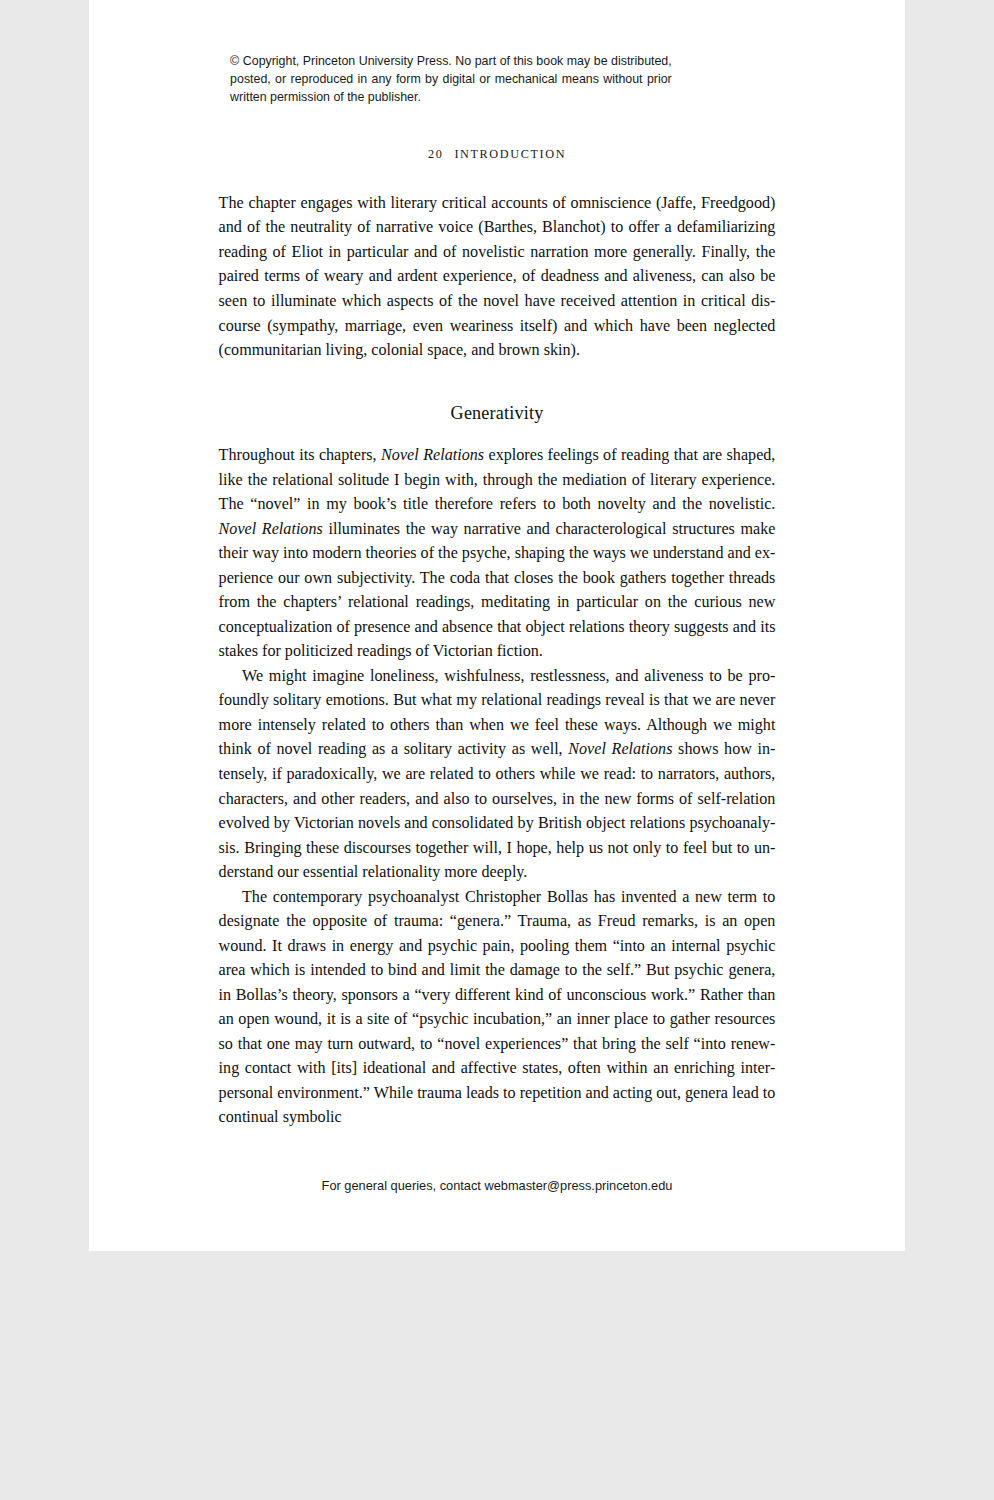© Copyright, Princeton University Press. No part of this book may be distributed, posted, or reproduced in any form by digital or mechanical means without prior written permission of the publisher.
20 INTRODUCTION
The chapter engages with literary critical accounts of omniscience (Jaffe, Freedgood) and of the neutrality of narrative voice (Barthes, Blanchot) to offer a defamiliarizing reading of Eliot in particular and of novelistic narration more generally. Finally, the paired terms of weary and ardent experience, of deadness and aliveness, can also be seen to illuminate which aspects of the novel have received attention in critical discourse (sympathy, marriage, even weariness itself) and which have been neglected (communitarian living, colonial space, and brown skin).
Generativity
Throughout its chapters, Novel Relations explores feelings of reading that are shaped, like the relational solitude I begin with, through the mediation of literary experience. The “novel” in my book’s title therefore refers to both novelty and the novelistic. Novel Relations illuminates the way narrative and characterological structures make their way into modern theories of the psyche, shaping the ways we understand and experience our own subjectivity. The coda that closes the book gathers together threads from the chapters’ relational readings, meditating in particular on the curious new conceptualization of presence and absence that object relations theory suggests and its stakes for politicized readings of Victorian fiction.
We might imagine loneliness, wishfulness, restlessness, and aliveness to be profoundly solitary emotions. But what my relational readings reveal is that we are never more intensely related to others than when we feel these ways. Although we might think of novel reading as a solitary activity as well, Novel Relations shows how intensely, if paradoxically, we are related to others while we read: to narrators, authors, characters, and other readers, and also to ourselves, in the new forms of self-relation evolved by Victorian novels and consolidated by British object relations psychoanalysis. Bringing these discourses together will, I hope, help us not only to feel but to understand our essential relationality more deeply.
The contemporary psychoanalyst Christopher Bollas has invented a new term to designate the opposite of trauma: “genera.” Trauma, as Freud remarks, is an open wound. It draws in energy and psychic pain, pooling them “into an internal psychic area which is intended to bind and limit the damage to the self.” But psychic genera, in Bollas’s theory, sponsors a “very different kind of unconscious work.” Rather than an open wound, it is a site of “psychic incubation,” an inner place to gather resources so that one may turn outward, to “novel experiences” that bring the self “into renewing contact with [its] ideational and affective states, often within an enriching interpersonal environment.” While trauma leads to repetition and acting out, genera lead to continual symbolic
For general queries, contact webmaster@press.princeton.edu